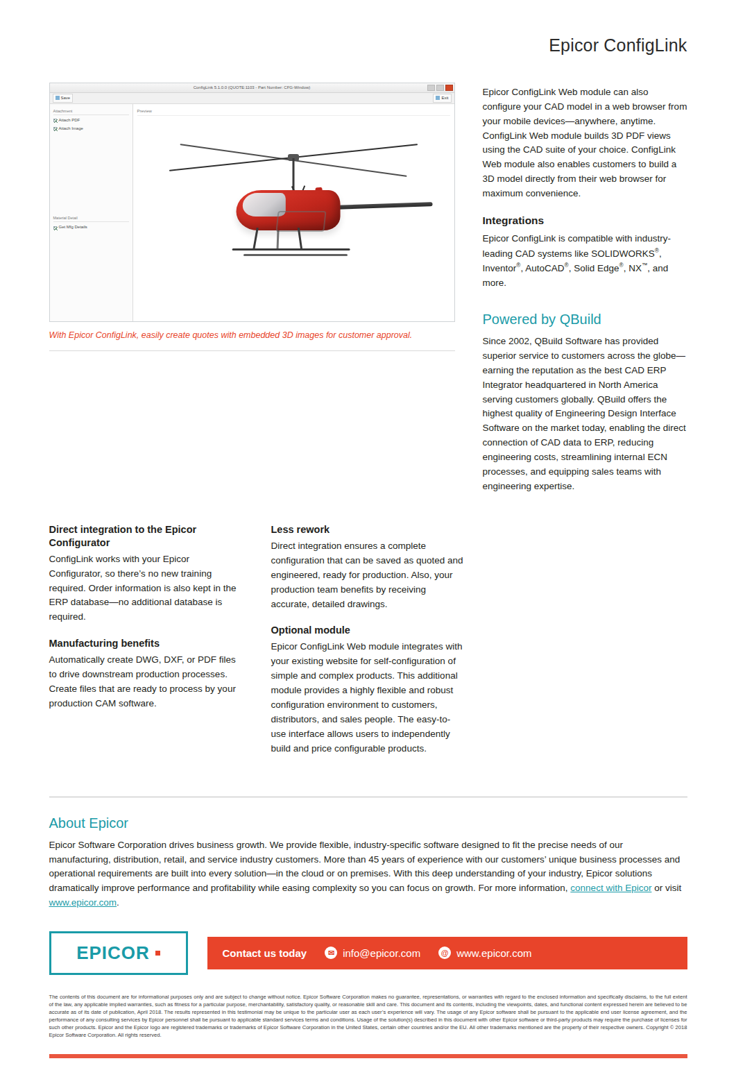Epicor ConfigLink
ConfigLink 5.1.0.0 (QUOTE:1103 - Part Number: CFG-Window)
Save Exit
Attachment
Attach PDF
Attach Image
Material Detail
Get Mfg Details
Preview
With Epicor ConfigLink, easily create quotes with embedded 3D images for customer approval.
Epicor ConfigLink Web module can also configure your CAD model in a web browser from your mobile devices—anywhere, anytime. ConfigLink Web module builds 3D PDF views using the CAD suite of your choice. ConfigLink Web module also enables customers to build a 3D model directly from their web browser for maximum convenience.
Integrations
Epicor ConfigLink is compatible with industry-leading CAD systems like SOLIDWORKS®, Inventor®, AutoCAD®, Solid Edge®, NX™, and more.
Powered by QBuild
Since 2002, QBuild Software has provided superior service to customers across the globe—earning the reputation as the best CAD ERP Integrator headquartered in North America serving customers globally. QBuild offers the highest quality of Engineering Design Interface Software on the market today, enabling the direct connection of CAD data to ERP, reducing engineering costs, streamlining internal ECN processes, and equipping sales teams with engineering expertise.
Direct integration to the Epicor Configurator
ConfigLink works with your Epicor Configurator, so there’s no new training required. Order information is also kept in the ERP database—no additional database is required.
Manufacturing benefits
Automatically create DWG, DXF, or PDF files to drive downstream production processes. Create files that are ready to process by your production CAM software.
Less rework
Direct integration ensures a complete configuration that can be saved as quoted and engineered, ready for production. Also, your production team benefits by receiving accurate, detailed drawings.
Optional module
Epicor ConfigLink Web module integrates with your existing website for self-configuration of simple and complex products. This additional module provides a highly flexible and robust configuration environment to customers, distributors, and sales people. The easy-to-use interface allows users to independently build and price configurable products.
About Epicor
Epicor Software Corporation drives business growth. We provide flexible, industry-specific software designed to fit the precise needs of our manufacturing, distribution, retail, and service industry customers. More than 45 years of experience with our customers’ unique business processes and operational requirements are built into every solution—in the cloud or on premises. With this deep understanding of your industry, Epicor solutions dramatically improve performance and profitability while easing complexity so you can focus on growth. For more information, connect with Epicor or visit www.epicor.com.
EPICOR
Contact us today ✉ info@epicor.com @ www.epicor.com
The contents of this document are for informational purposes only and are subject to change without notice. Epicor Software Corporation makes no guarantee, representations, or warranties with regard to the enclosed information and specifically disclaims, to the full extent of the law, any applicable implied warranties, such as fitness for a particular purpose, merchantability, satisfactory quality, or reasonable skill and care. This document and its contents, including the viewpoints, dates, and functional content expressed herein are believed to be accurate as of its date of publication, April 2018. The results represented in this testimonial may be unique to the particular user as each user’s experience will vary. The usage of any Epicor software shall be pursuant to the applicable end user license agreement, and the performance of any consulting services by Epicor personnel shall be pursuant to applicable standard services terms and conditions. Usage of the solution(s) described in this document with other Epicor software or third-party products may require the purchase of licenses for such other products. Epicor and the Epicor logo are registered trademarks or trademarks of Epicor Software Corporation in the United States, certain other countries and/or the EU. All other trademarks mentioned are the property of their respective owners. Copyright © 2018 Epicor Software Corporation. All rights reserved.